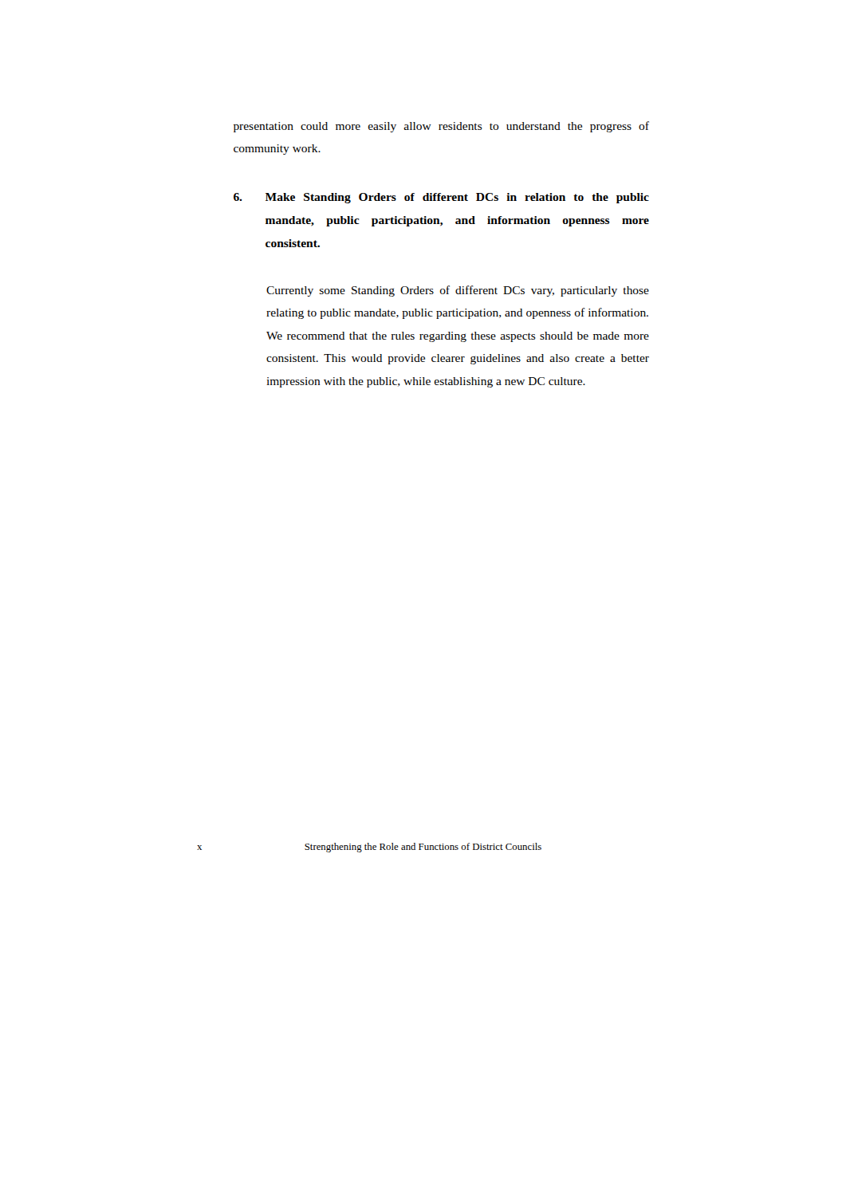presentation could more easily allow residents to understand the progress of community work.
6.
Make Standing Orders of different DCs in relation to the public mandate, public participation, and information openness more consistent.
Currently some Standing Orders of different DCs vary, particularly those relating to public mandate, public participation, and openness of information. We recommend that the rules regarding these aspects should be made more consistent. This would provide clearer guidelines and also create a better impression with the public, while establishing a new DC culture.
x
Strengthening the Role and Functions of District Councils